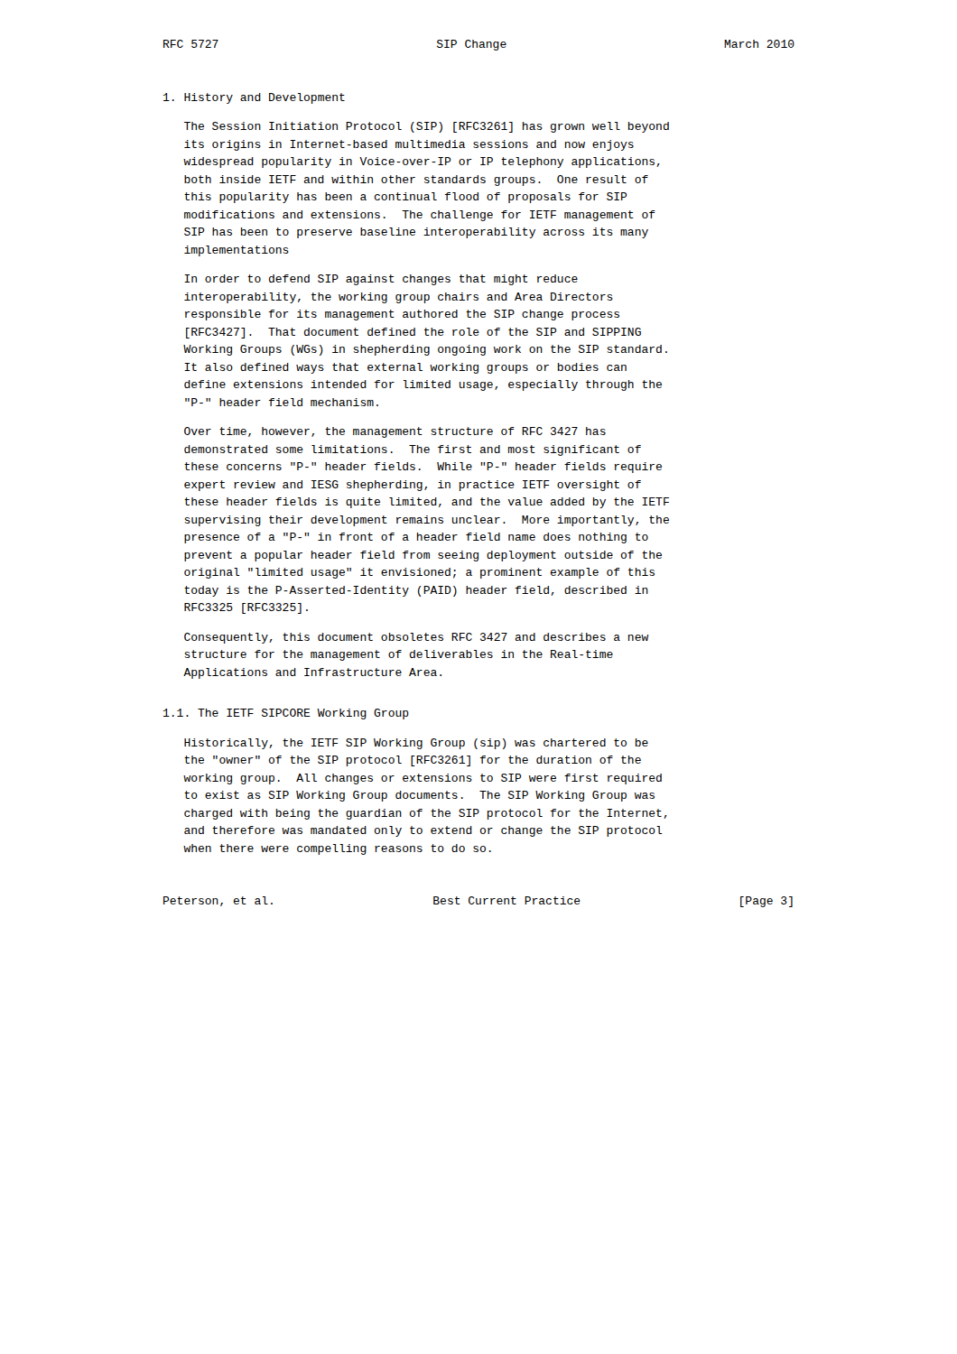RFC 5727 SIP Change March 2010
1. History and Development
The Session Initiation Protocol (SIP) [RFC3261] has grown well beyond its origins in Internet-based multimedia sessions and now enjoys widespread popularity in Voice-over-IP or IP telephony applications, both inside IETF and within other standards groups. One result of this popularity has been a continual flood of proposals for SIP modifications and extensions. The challenge for IETF management of SIP has been to preserve baseline interoperability across its many implementations
In order to defend SIP against changes that might reduce interoperability, the working group chairs and Area Directors responsible for its management authored the SIP change process [RFC3427]. That document defined the role of the SIP and SIPPING Working Groups (WGs) in shepherding ongoing work on the SIP standard. It also defined ways that external working groups or bodies can define extensions intended for limited usage, especially through the "P-" header field mechanism.
Over time, however, the management structure of RFC 3427 has demonstrated some limitations. The first and most significant of these concerns "P-" header fields. While "P-" header fields require expert review and IESG shepherding, in practice IETF oversight of these header fields is quite limited, and the value added by the IETF supervising their development remains unclear. More importantly, the presence of a "P-" in front of a header field name does nothing to prevent a popular header field from seeing deployment outside of the original "limited usage" it envisioned; a prominent example of this today is the P-Asserted-Identity (PAID) header field, described in RFC3325 [RFC3325].
Consequently, this document obsoletes RFC 3427 and describes a new structure for the management of deliverables in the Real-time Applications and Infrastructure Area.
1.1. The IETF SIPCORE Working Group
Historically, the IETF SIP Working Group (sip) was chartered to be the "owner" of the SIP protocol [RFC3261] for the duration of the working group. All changes or extensions to SIP were first required to exist as SIP Working Group documents. The SIP Working Group was charged with being the guardian of the SIP protocol for the Internet, and therefore was mandated only to extend or change the SIP protocol when there were compelling reasons to do so.
Peterson, et al. Best Current Practice [Page 3]